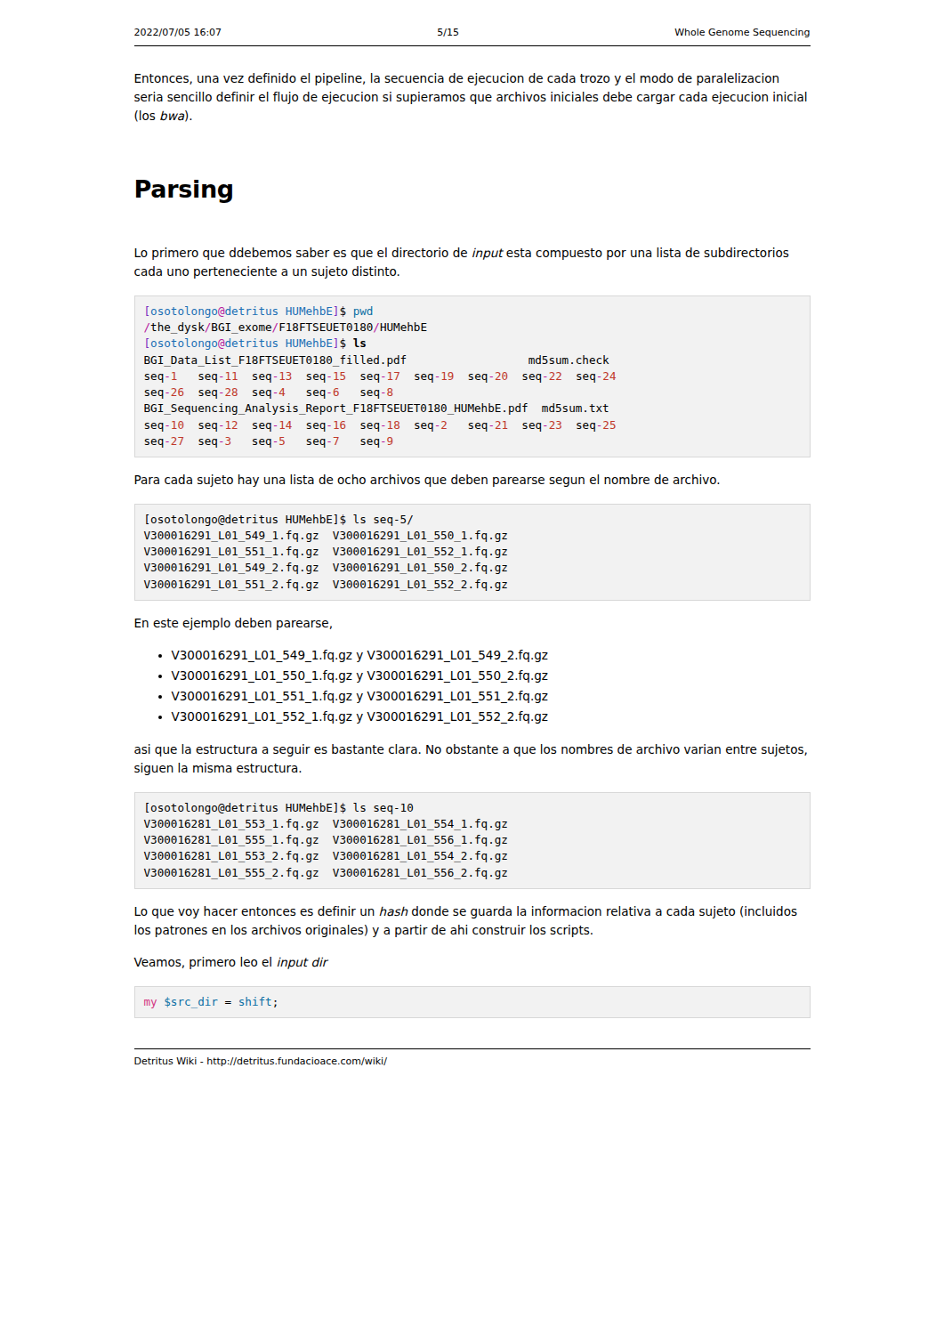2022/07/05 16:07
5/15
Whole Genome Sequencing
Entonces, una vez definido el pipeline, la secuencia de ejecucion de cada trozo y el modo de paralelizacion seria sencillo definir el flujo de ejecucion si supieramos que archivos iniciales debe cargar cada ejecucion inicial (los bwa).
Parsing
Lo primero que ddebemos saber es que el directorio de input esta compuesto por una lista de subdirectorios cada uno perteneciente a un sujeto distinto.
[osotolongo@detritus HUMehbE]$ pwd
/the_dysk/BGI_exome/F18FTSEUET0180/HUMehbE
[osotolongo@detritus HUMehbE]$ ls
BGI_Data_List_F18FTSEUET0180_filled.pdf                  md5sum.check
seq-1   seq-11  seq-13  seq-15  seq-17  seq-19  seq-20  seq-22  seq-24
seq-26  seq-28  seq-4   seq-6   seq-8
BGI_Sequencing_Analysis_Report_F18FTSEUET0180_HUMehbE.pdf  md5sum.txt
seq-10  seq-12  seq-14  seq-16  seq-18  seq-2   seq-21  seq-23  seq-25
seq-27  seq-3   seq-5   seq-7   seq-9
Para cada sujeto hay una lista de ocho archivos que deben parearse segun el nombre de archivo.
[osotolongo@detritus HUMehbE]$ ls seq-5/
V300016291_L01_549_1.fq.gz  V300016291_L01_550_1.fq.gz
V300016291_L01_551_1.fq.gz  V300016291_L01_552_1.fq.gz
V300016291_L01_549_2.fq.gz  V300016291_L01_550_2.fq.gz
V300016291_L01_551_2.fq.gz  V300016291_L01_552_2.fq.gz
En este ejemplo deben parearse,
V300016291_L01_549_1.fq.gz y V300016291_L01_549_2.fq.gz
V300016291_L01_550_1.fq.gz y V300016291_L01_550_2.fq.gz
V300016291_L01_551_1.fq.gz y V300016291_L01_551_2.fq.gz
V300016291_L01_552_1.fq.gz y V300016291_L01_552_2.fq.gz
asi que la estructura a seguir es bastante clara. No obstante a que los nombres de archivo varian entre sujetos, siguen la misma estructura.
[osotolongo@detritus HUMehbE]$ ls seq-10
V300016281_L01_553_1.fq.gz  V300016281_L01_554_1.fq.gz
V300016281_L01_555_1.fq.gz  V300016281_L01_556_1.fq.gz
V300016281_L01_553_2.fq.gz  V300016281_L01_554_2.fq.gz
V300016281_L01_555_2.fq.gz  V300016281_L01_556_2.fq.gz
Lo que voy hacer entonces es definir un hash donde se guarda la informacion relativa a cada sujeto (incluidos los patrones en los archivos originales) y a partir de ahi construir los scripts.
Veamos, primero leo el input dir
my $src_dir = shift;
Detritus Wiki - http://detritus.fundacioace.com/wiki/